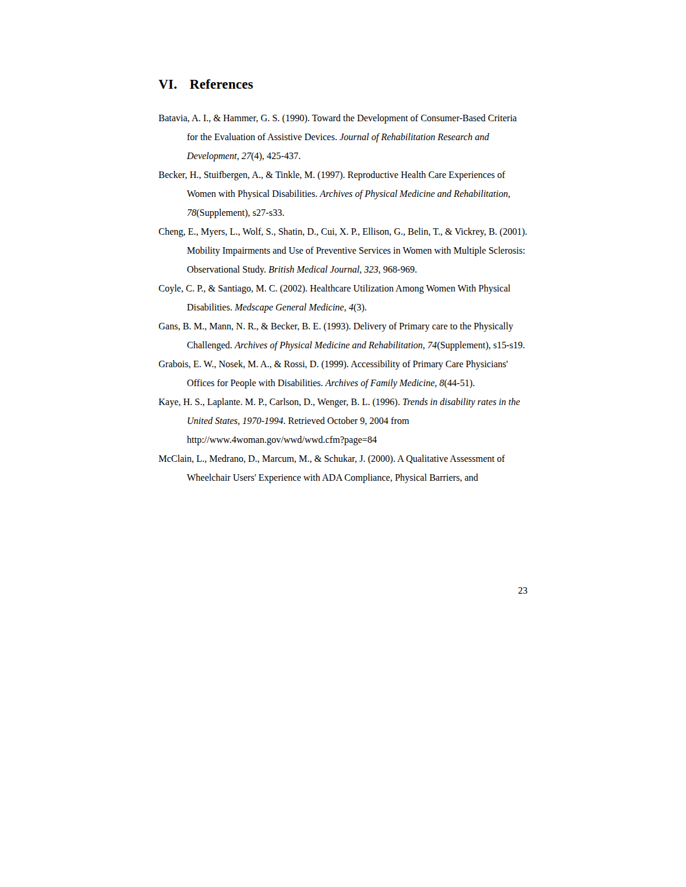VI. References
Batavia, A. I., & Hammer, G. S. (1990). Toward the Development of Consumer-Based Criteria for the Evaluation of Assistive Devices. Journal of Rehabilitation Research and Development, 27(4), 425-437.
Becker, H., Stuifbergen, A., & Tinkle, M. (1997). Reproductive Health Care Experiences of Women with Physical Disabilities. Archives of Physical Medicine and Rehabilitation, 78(Supplement), s27-s33.
Cheng, E., Myers, L., Wolf, S., Shatin, D., Cui, X. P., Ellison, G., Belin, T., & Vickrey, B. (2001). Mobility Impairments and Use of Preventive Services in Women with Multiple Sclerosis: Observational Study. British Medical Journal, 323, 968-969.
Coyle, C. P., & Santiago, M. C. (2002). Healthcare Utilization Among Women With Physical Disabilities. Medscape General Medicine, 4(3).
Gans, B. M., Mann, N. R., & Becker, B. E. (1993). Delivery of Primary care to the Physically Challenged. Archives of Physical Medicine and Rehabilitation, 74(Supplement), s15-s19.
Grabois, E. W., Nosek, M. A., & Rossi, D. (1999). Accessibility of Primary Care Physicians' Offices for People with Disabilities. Archives of Family Medicine, 8(44-51).
Kaye, H. S., Laplante. M. P., Carlson, D., Wenger, B. L. (1996). Trends in disability rates in the United States, 1970-1994. Retrieved October 9, 2004 from http://www.4woman.gov/wwd/wwd.cfm?page=84
McClain, L., Medrano, D., Marcum, M., & Schukar, J. (2000). A Qualitative Assessment of Wheelchair Users' Experience with ADA Compliance, Physical Barriers, and
23